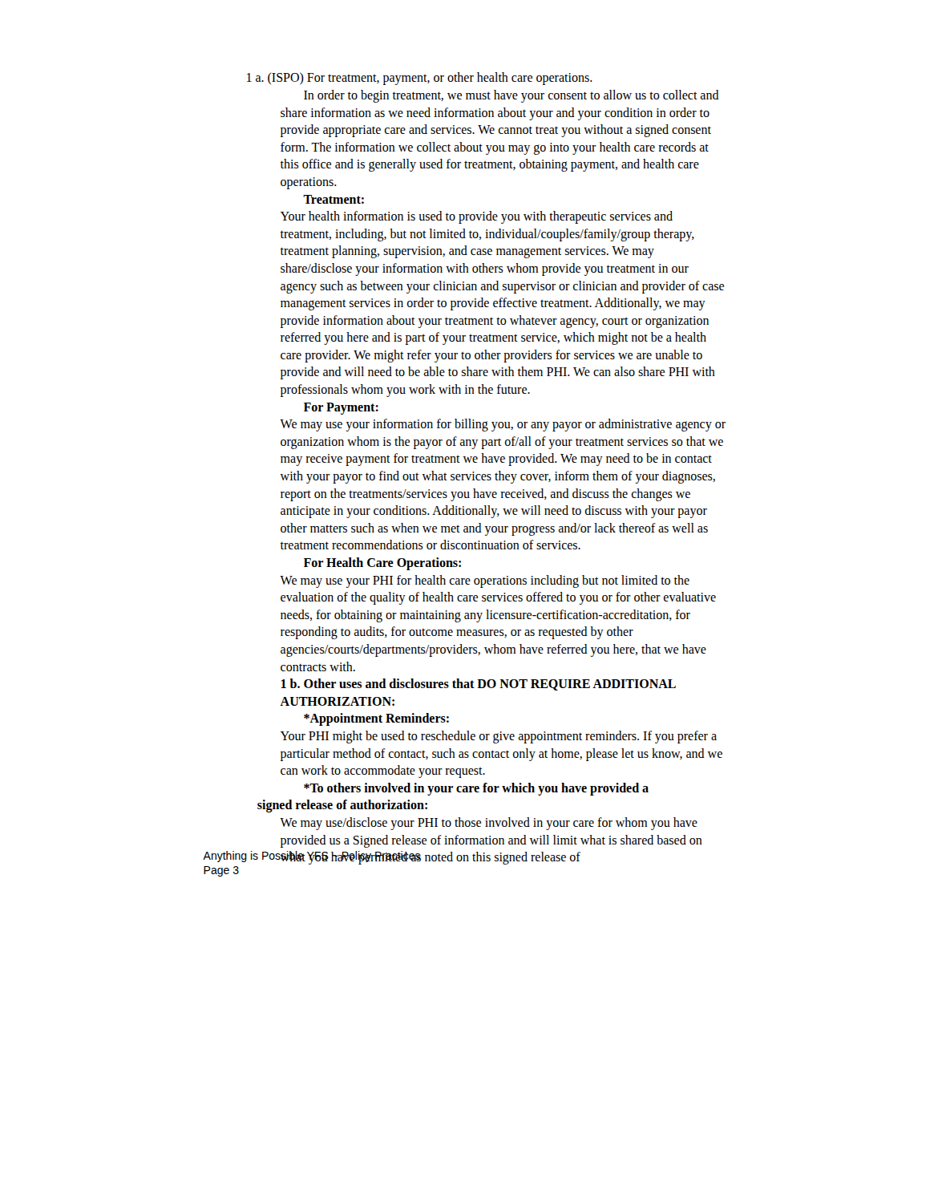1 a. (ISPO) For treatment, payment, or other health care operations.
In order to begin treatment, we must have your consent to allow us to collect and share information as we need information about your and your condition in order to provide appropriate care and services. We cannot treat you without a signed consent form. The information we collect about you may go into your health care records at this office and is generally used for treatment, obtaining payment, and health care operations.
Treatment:
Your health information is used to provide you with therapeutic services and treatment, including, but not limited to, individual/couples/family/group therapy, treatment planning, supervision, and case management services. We may share/disclose your information with others whom provide you treatment in our agency such as between your clinician and supervisor or clinician and provider of case management services in order to provide effective treatment. Additionally, we may provide information about your treatment to whatever agency, court or organization referred you here and is part of your treatment service, which might not be a health care provider. We might refer your to other providers for services we are unable to provide and will need to be able to share with them PHI. We can also share PHI with professionals whom you work with in the future.
For Payment:
We may use your information for billing you, or any payor or administrative agency or organization whom is the payor of any part of/all of your treatment services so that we may receive payment for treatment we have provided. We may need to be in contact with your payor to find out what services they cover, inform them of your diagnoses, report on the treatments/services you have received, and discuss the changes we anticipate in your conditions. Additionally, we will need to discuss with your payor other matters such as when we met and your progress and/or lack thereof as well as treatment recommendations or discontinuation of services.
For Health Care Operations:
We may use your PHI for health care operations including but not limited to the evaluation of the quality of health care services offered to you or for other evaluative needs, for obtaining or maintaining any licensure-certification-accreditation, for responding to audits, for outcome measures, or as requested by other agencies/courts/departments/providers, whom have referred you here, that we have contracts with.
1 b. Other uses and disclosures that DO NOT REQUIRE ADDITIONAL AUTHORIZATION:
*Appointment Reminders:
Your PHI might be used to reschedule or give appointment reminders. If you prefer a particular method of contact, such as contact only at home, please let us know, and we can work to accommodate your request.
*To others involved in your care for which you have provided a
signed release of authorization:
We may use/disclose your PHI to those involved in your care for whom you have provided us a Signed release of information and will limit what is shared based on what you have permitted as noted on this signed release of
Anything is Possible YFS ~ Policy Practices
Page 3